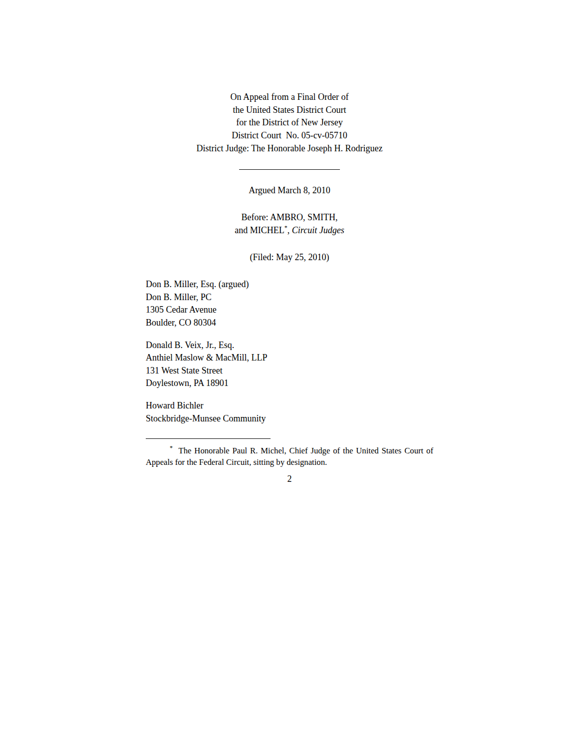On Appeal from a Final Order of
the United States District Court
for the District of New Jersey
District Court No. 05-cv-05710
District Judge: The Honorable Joseph H. Rodriguez
Argued March 8, 2010
Before: AMBRO, SMITH,
and MICHEL*, Circuit Judges
(Filed: May 25, 2010)
Don B. Miller, Esq. (argued)
Don B. Miller, PC
1305 Cedar Avenue
Boulder, CO 80304
Donald B. Veix, Jr., Esq.
Anthiel Maslow & MacMill, LLP
131 West State Street
Doylestown, PA 18901
Howard Bichler
Stockbridge-Munsee Community
* The Honorable Paul R. Michel, Chief Judge of the United States Court of Appeals for the Federal Circuit, sitting by designation.
2